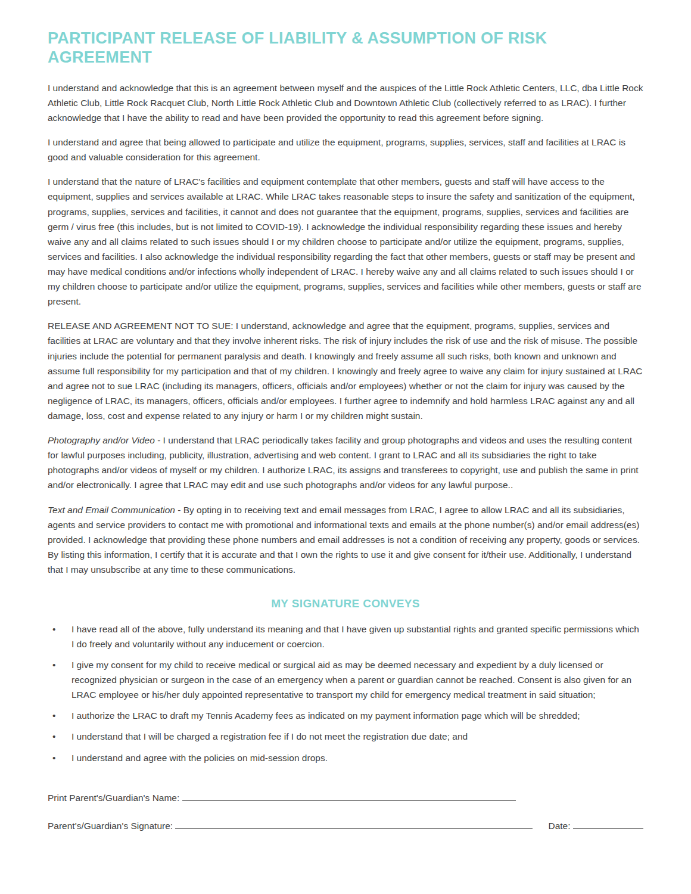Participant Release of Liability & Assumption of Risk Agreement
I understand and acknowledge that this is an agreement between myself and the auspices of the Little Rock Athletic Centers, LLC, dba Little Rock Athletic Club, Little Rock Racquet Club, North Little Rock Athletic Club and Downtown Athletic Club (collectively referred to as LRAC). I further acknowledge that I have the ability to read and have been provided the opportunity to read this agreement before signing.
I understand and agree that being allowed to participate and utilize the equipment, programs, supplies, services, staff and facilities at LRAC is good and valuable consideration for this agreement.
I understand that the nature of LRAC's facilities and equipment contemplate that other members, guests and staff will have access to the equipment, supplies and services available at LRAC. While LRAC takes reasonable steps to insure the safety and sanitization of the equipment, programs, supplies, services and facilities, it cannot and does not guarantee that the equipment, programs, supplies, services and facilities are germ / virus free (this includes, but is not limited to COVID-19). I acknowledge the individual responsibility regarding these issues and hereby waive any and all claims related to such issues should I or my children choose to participate and/or utilize the equipment, programs, supplies, services and facilities. I also acknowledge the individual responsibility regarding the fact that other members, guests or staff may be present and may have medical conditions and/or infections wholly independent of LRAC. I hereby waive any and all claims related to such issues should I or my children choose to participate and/or utilize the equipment, programs, supplies, services and facilities while other members, guests or staff are present.
RELEASE AND AGREEMENT NOT TO SUE: I understand, acknowledge and agree that the equipment, programs, supplies, services and facilities at LRAC are voluntary and that they involve inherent risks. The risk of injury includes the risk of use and the risk of misuse. The possible injuries include the potential for permanent paralysis and death. I knowingly and freely assume all such risks, both known and unknown and assume full responsibility for my participation and that of my children. I knowingly and freely agree to waive any claim for injury sustained at LRAC and agree not to sue LRAC (including its managers, officers, officials and/or employees) whether or not the claim for injury was caused by the negligence of LRAC, its managers, officers, officials and/or employees. I further agree to indemnify and hold harmless LRAC against any and all damage, loss, cost and expense related to any injury or harm I or my children might sustain.
Photography and/or Video - I understand that LRAC periodically takes facility and group photographs and videos and uses the resulting content for lawful purposes including, publicity, illustration, advertising and web content. I grant to LRAC and all its subsidiaries the right to take photographs and/or videos of myself or my children. I authorize LRAC, its assigns and transferees to copyright, use and publish the same in print and/or electronically. I agree that LRAC may edit and use such photographs and/or videos for any lawful purpose..
Text and Email Communication - By opting in to receiving text and email messages from LRAC, I agree to allow LRAC and all its subsidiaries, agents and service providers to contact me with promotional and informational texts and emails at the phone number(s) and/or email address(es) provided. I acknowledge that providing these phone numbers and email addresses is not a condition of receiving any property, goods or services. By listing this information, I certify that it is accurate and that I own the rights to use it and give consent for it/their use. Additionally, I understand that I may unsubscribe at any time to these communications.
My Signature Conveys
I have read all of the above, fully understand its meaning and that I have given up substantial rights and granted specific permissions which I do freely and voluntarily without any inducement or coercion.
I give my consent for my child to receive medical or surgical aid as may be deemed necessary and expedient by a duly licensed or recognized physician or surgeon in the case of an emergency when a parent or guardian cannot be reached. Consent is also given for an LRAC employee or his/her duly appointed representative to transport my child for emergency medical treatment in said situation;
I authorize the LRAC to draft my Tennis Academy fees as indicated on my payment information page which will be shredded;
I understand that I will be charged a registration fee if I do not meet the registration due date; and
I understand and agree with the policies on mid-session drops.
Print Parent's/Guardian's Name:
Parent's/Guardian's Signature: Date: